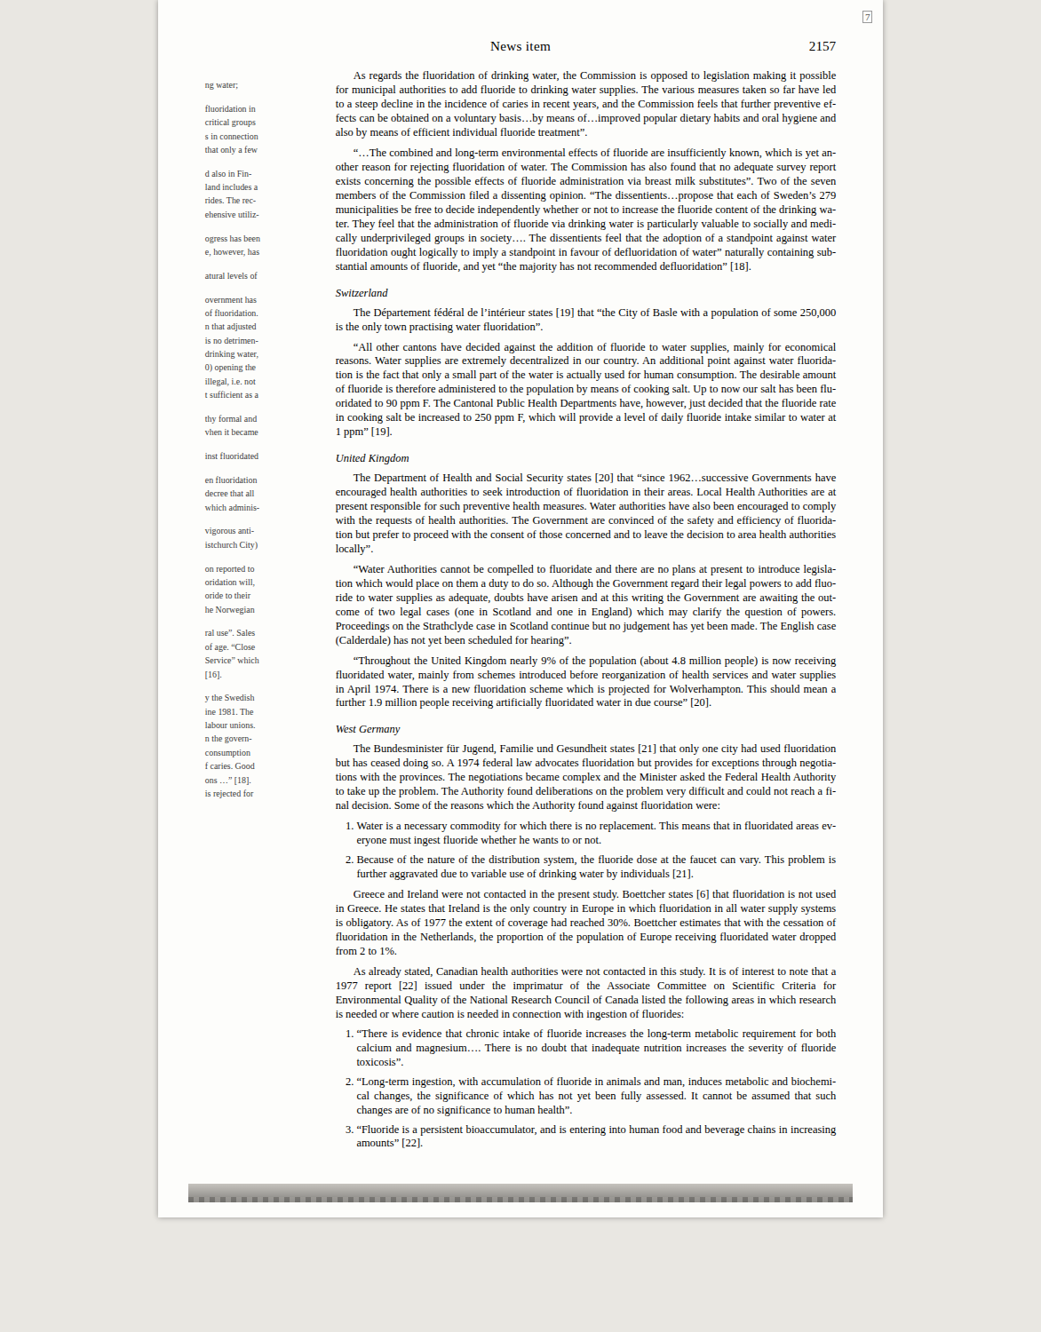7
News item
2157
ng water;
fluoridation in
critical groups
s in connection
that only a few
d also in Fin-
land includes a
rides. The rec-
ehensive utiliz-
ogress has been
e, however, has
atural levels of
overnment has
of fluoridation.
n that adjusted
is no detrimen-
drinking water,
0) opening the
illegal, i.e. not
t sufficient as a
thy formal and
vhen it became
inst fluoridated
en fluoridation
decree that all
which adminis-
vigorous anti-
istchurch City)
on reported to
oridation will,
oride to their
he Norwegian
ral use”. Sales
of age. “Close
Service” which
[16].
y the Swedish
ine 1981. The
labour unions.
n the govern-
consumption
f caries. Good
ons …” [18].
is rejected for
As regards the fluoridation of drinking water, the Commission is opposed to legislation making it possible for municipal authorities to add fluoride to drinking water supplies. The various measures taken so far have led to a steep decline in the incidence of caries in recent years, and the Commission feels that further preventive effects can be obtained on a voluntary basis…by means of…improved popular dietary habits and oral hygiene and also by means of efficient individual fluoride treatment”.
“…The combined and long-term environmental effects of fluoride are insufficiently known, which is yet another reason for rejecting fluoridation of water. The Commission has also found that no adequate survey report exists concerning the possible effects of fluoride administration via breast milk substitutes”. Two of the seven members of the Commission filed a dissenting opinion. “The dissentients…propose that each of Sweden’s 279 municipalities be free to decide independently whether or not to increase the fluoride content of the drinking water. They feel that the administration of fluoride via drinking water is particularly valuable to socially and medically underprivileged groups in society…. The dissentients feel that the adoption of a standpoint against water fluoridation ought logically to imply a standpoint in favour of defluoridation of water” naturally containing substantial amounts of fluoride, and yet “the majority has not recommended defluoridation” [18].
Switzerland
The Département fédéral de l’intérieur states [19] that “the City of Basle with a population of some 250,000 is the only town practising water fluoridation”.
“All other cantons have decided against the addition of fluoride to water supplies, mainly for economical reasons. Water supplies are extremely decentralized in our country. An additional point against water fluoridation is the fact that only a small part of the water is actually used for human consumption. The desirable amount of fluoride is therefore administered to the population by means of cooking salt. Up to now our salt has been fluoridated to 90 ppm F. The Cantonal Public Health Departments have, however, just decided that the fluoride rate in cooking salt be increased to 250 ppm F, which will provide a level of daily fluoride intake similar to water at 1 ppm” [19].
United Kingdom
The Department of Health and Social Security states [20] that “since 1962…successive Governments have encouraged health authorities to seek introduction of fluoridation in their areas. Local Health Authorities are at present responsible for such preventive health measures. Water authorities have also been encouraged to comply with the requests of health authorities. The Government are convinced of the safety and efficiency of fluoridation but prefer to proceed with the consent of those concerned and to leave the decision to area health authorities locally”.
“Water Authorities cannot be compelled to fluoridate and there are no plans at present to introduce legislation which would place on them a duty to do so. Although the Government regard their legal powers to add fluoride to water supplies as adequate, doubts have arisen and at this writing the Government are awaiting the outcome of two legal cases (one in Scotland and one in England) which may clarify the question of powers. Proceedings on the Strathclyde case in Scotland continue but no judgement has yet been made. The English case (Calderdale) has not yet been scheduled for hearing”.
“Throughout the United Kingdom nearly 9% of the population (about 4.8 million people) is now receiving fluoridated water, mainly from schemes introduced before reorganization of health services and water supplies in April 1974. There is a new fluoridation scheme which is projected for Wolverhampton. This should mean a further 1.9 million people receiving artificially fluoridated water in due course” [20].
West Germany
The Bundesminister für Jugend, Familie und Gesundheit states [21] that only one city had used fluoridation but has ceased doing so. A 1974 federal law advocates fluoridation but provides for exceptions through negotiations with the provinces. The negotiations became complex and the Minister asked the Federal Health Authority to take up the problem. The Authority found deliberations on the problem very difficult and could not reach a final decision. Some of the reasons which the Authority found against fluoridation were:
Water is a necessary commodity for which there is no replacement. This means that in fluoridated areas everyone must ingest fluoride whether he wants to or not.
Because of the nature of the distribution system, the fluoride dose at the faucet can vary. This problem is further aggravated due to variable use of drinking water by individuals [21].
Greece and Ireland were not contacted in the present study. Boettcher states [6] that fluoridation is not used in Greece. He states that Ireland is the only country in Europe in which fluoridation in all water supply systems is obligatory. As of 1977 the extent of coverage had reached 30%. Boettcher estimates that with the cessation of fluoridation in the Netherlands, the proportion of the population of Europe receiving fluoridated water dropped from 2 to 1%.
As already stated, Canadian health authorities were not contacted in this study. It is of interest to note that a 1977 report [22] issued under the imprimatur of the Associate Committee on Scientific Criteria for Environmental Quality of the National Research Council of Canada listed the following areas in which research is needed or where caution is needed in connection with ingestion of fluorides:
“There is evidence that chronic intake of fluoride increases the long-term metabolic requirement for both calcium and magnesium…. There is no doubt that inadequate nutrition increases the severity of fluoride toxicosis”.
“Long-term ingestion, with accumulation of fluoride in animals and man, induces metabolic and biochemical changes, the significance of which has not yet been fully assessed. It cannot be assumed that such changes are of no significance to human health”.
“Fluoride is a persistent bioaccumulator, and is entering into human food and beverage chains in increasing amounts” [22].